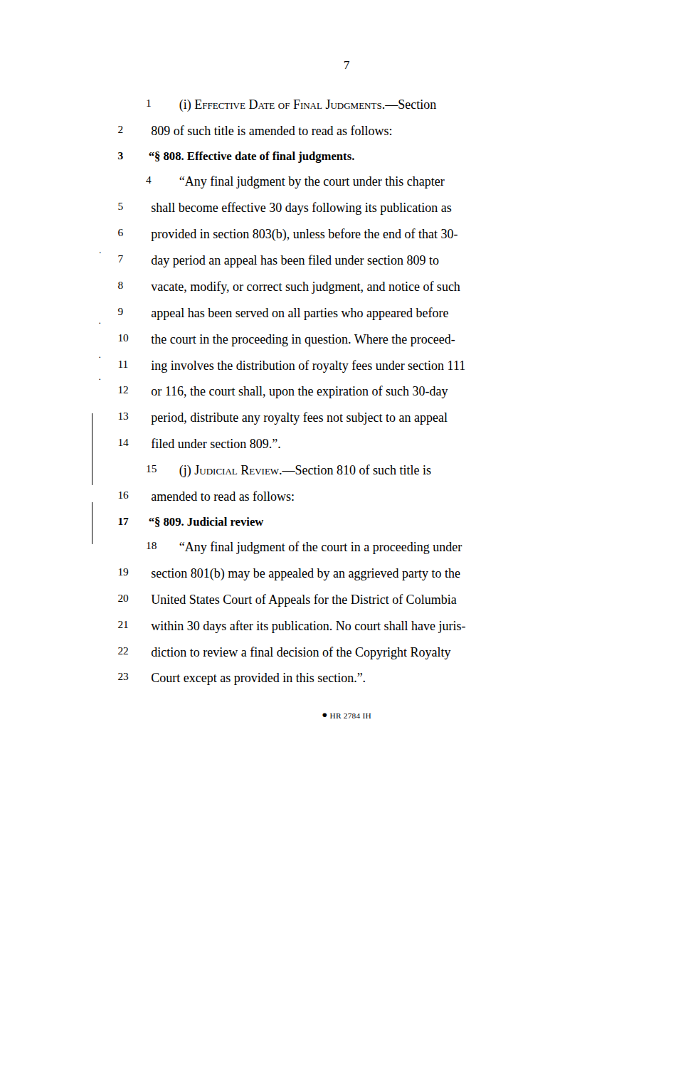· . . .
7
(i) Effective Date of Final Judgments.—Section
809 of such title is amended to read as follows:
“§ 808. Effective date of final judgments.
“Any final judgment by the court under this chapter
shall become effective 30 days following its publication as
provided in section 803(b), unless before the end of that 30-
day period an appeal has been filed under section 809 to
vacate, modify, or correct such judgment, and notice of such
appeal has been served on all parties who appeared before
the court in the proceeding in question. Where the proceed-
ing involves the distribution of royalty fees under section 111
or 116, the court shall, upon the expiration of such 30-day
period, distribute any royalty fees not subject to an appeal
filed under section 809.”.
(j) Judicial Review.—Section 810 of such title is
amended to read as follows:
“§ 809. Judicial review
“Any final judgment of the court in a proceeding under
section 801(b) may be appealed by an aggrieved party to the
United States Court of Appeals for the District of Columbia
within 30 days after its publication. No court shall have juris-
diction to review a final decision of the Copyright Royalty
Court except as provided in this section.”.
● HR 2784 IH